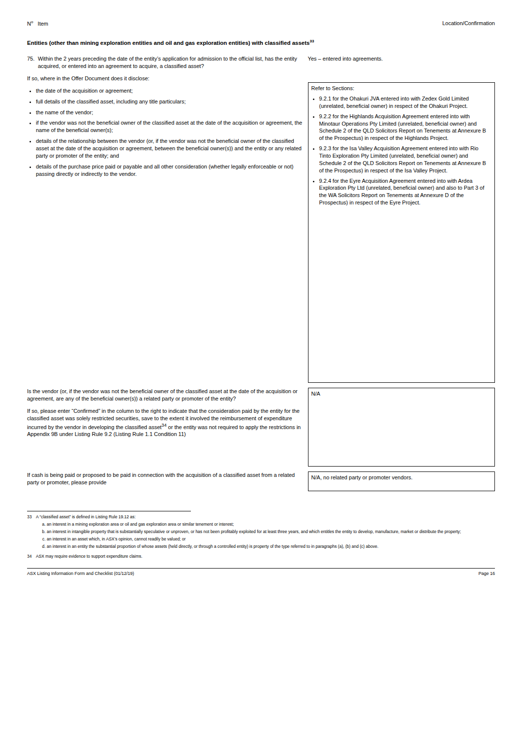No Item
Location/Confirmation
Entities (other than mining exploration entities and oil and gas exploration entities) with classified assets33
| 75. Within the 2 years preceding the date of the entity’s application for admission to the official list, has the entity acquired, or entered into an agreement to acquire, a classified asset? If so, where in the Offer Document does it disclose: the date of the acquisition or agreement; full details of the classified asset, including any title particulars; the name of the vendor; if the vendor was not the beneficial owner of the classified asset at the date of the acquisition or agreement, the name of the beneficial owner(s); details of the relationship between the vendor (or, if the vendor was not the beneficial owner of the classified asset at the date of the acquisition or agreement, between the beneficial owner(s)) and the entity or any related party or promoter of the entity; and details of the purchase price paid or payable and all other consideration (whether legally enforceable or not) passing directly or indirectly to the vendor. | Yes – entered into agreements. Refer to Sections: 9.2.1 for the Ohakuri JVA entered into with Zedex Gold Limited (unrelated, beneficial owner) in respect of the Ohakuri Project. 9.2.2 for the Highlands Acquisition Agreement entered into with Minotaur Operations Pty Limited (unrelated, beneficial owner) and Schedule 2 of the QLD Solicitors Report on Tenements at Annexure B of the Prospectus) in respect of the Highlands Project. 9.2.3 for the Isa Valley Acquisition Agreement entered into with Rio Tinto Exploration Pty Limited (unrelated, beneficial owner) and Schedule 2 of the QLD Solicitors Report on Tenements at Annexure B of the Prospectus) in respect of the Isa Valley Project. 9.2.4 for the Eyre Acquisition Agreement entered into with Ardea Exploration Pty Ltd (unrelated, beneficial owner) and also to Part 3 of the WA Solicitors Report on Tenements at Annexure D of the Prospectus) in respect of the Eyre Project. |
| Is the vendor (or, if the vendor was not the beneficial owner of the classified asset at the date of the acquisition or agreement, are any of the beneficial owner(s)) a related party or promoter of the entity? If so, please enter “Confirmed” in the column to the right to indicate that the consideration paid by the entity for the classified asset was solely restricted securities, save to the extent it involved the reimbursement of expenditure incurred by the vendor in developing the classified asset 34 or the entity was not required to apply the restrictions in Appendix 9B under Listing Rule 9.2 (Listing Rule 1.1 Condition 11) | N/A |
| If cash is being paid or proposed to be paid in connection with the acquisition of a classified asset from a related party or promoter, please provide | N/A, no related party or promoter vendors. |
33
A “classified asset” is defined in Listing Rule 19.12 as:
an interest in a mining exploration area or oil and gas exploration area or similar tenement or interest;
an interest in intangible property that is substantially speculative or unproven, or has not been profitably exploited for at least three years, and which entitles the entity to develop, manufacture, market or distribute the property;
an interest in an asset which, in ASX’s opinion, cannot readily be valued; or
an interest in an entity the substantial proportion of whose assets (held directly, or through a controlled entity) is property of the type referred to in paragraphs (a), (b) and (c) above.
34
ASX may require evidence to support expenditure claims.
ASX Listing Information Form and Checklist (01/12/19)
Page 16